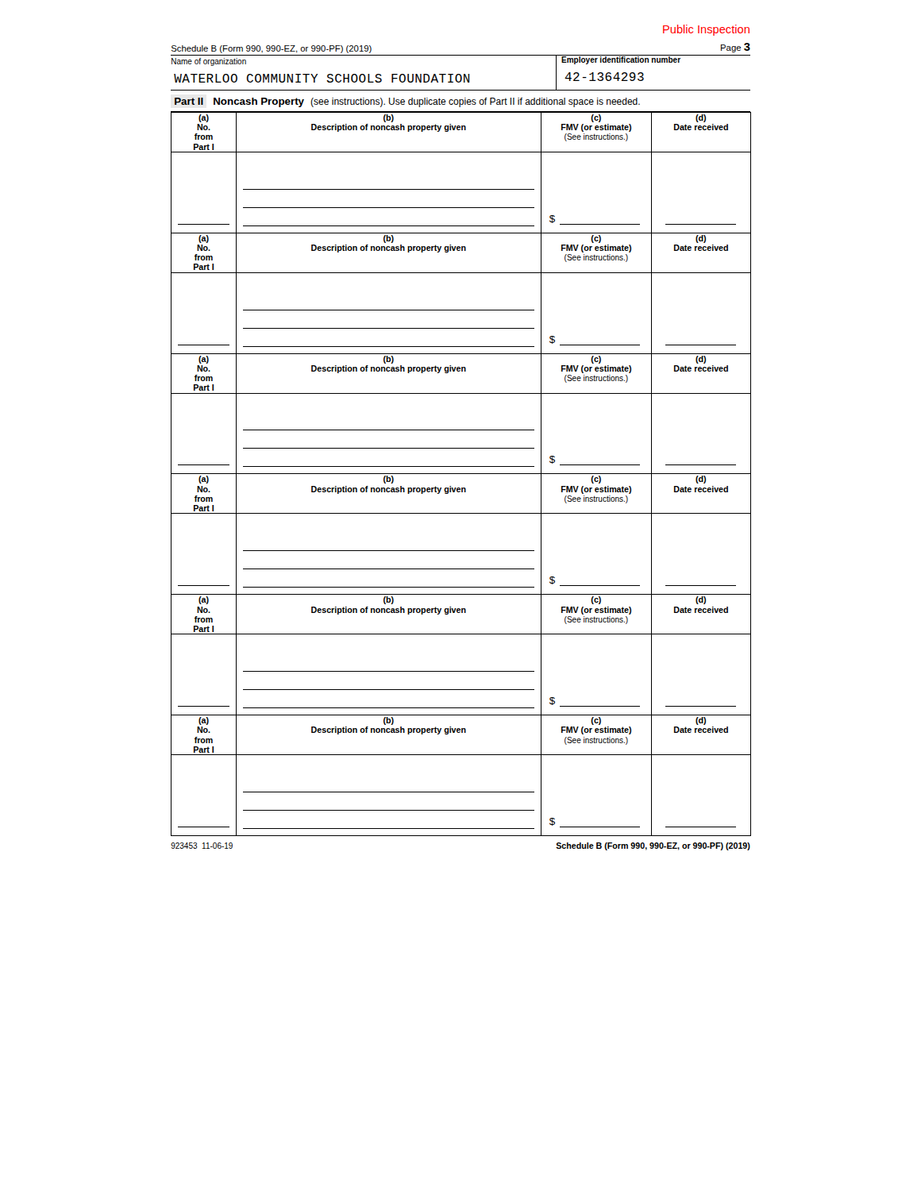Public Inspection
Schedule B (Form 990, 990-EZ, or 990-PF) (2019)
Page 3
Name of organization
WATERLOO COMMUNITY SCHOOLS FOUNDATION
Employer identification number
42-1364293
Part II Noncash Property (see instructions). Use duplicate copies of Part II if additional space is needed.
| (a) No. from Part I | (b) Description of noncash property given | (c) FMV (or estimate) (See instructions.) | (d) Date received |
| --- | --- | --- | --- |
| | | $ | |
| (a) No. from Part I | (b) Description of noncash property given | (c) FMV (or estimate) (See instructions.) | (d) Date received |
| | | $ | |
| (a) No. from Part I | (b) Description of noncash property given | (c) FMV (or estimate) (See instructions.) | (d) Date received |
| | | $ | |
| (a) No. from Part I | (b) Description of noncash property given | (c) FMV (or estimate) (See instructions.) | (d) Date received |
| | | $ | |
| (a) No. from Part I | (b) Description of noncash property given | (c) FMV (or estimate) (See instructions.) | (d) Date received |
| | | $ | |
| (a) No. from Part I | (b) Description of noncash property given | (c) FMV (or estimate) (See instructions.) | (d) Date received |
| | | $ | |
923453 11-06-19
Schedule B (Form 990, 990-EZ, or 990-PF) (2019)